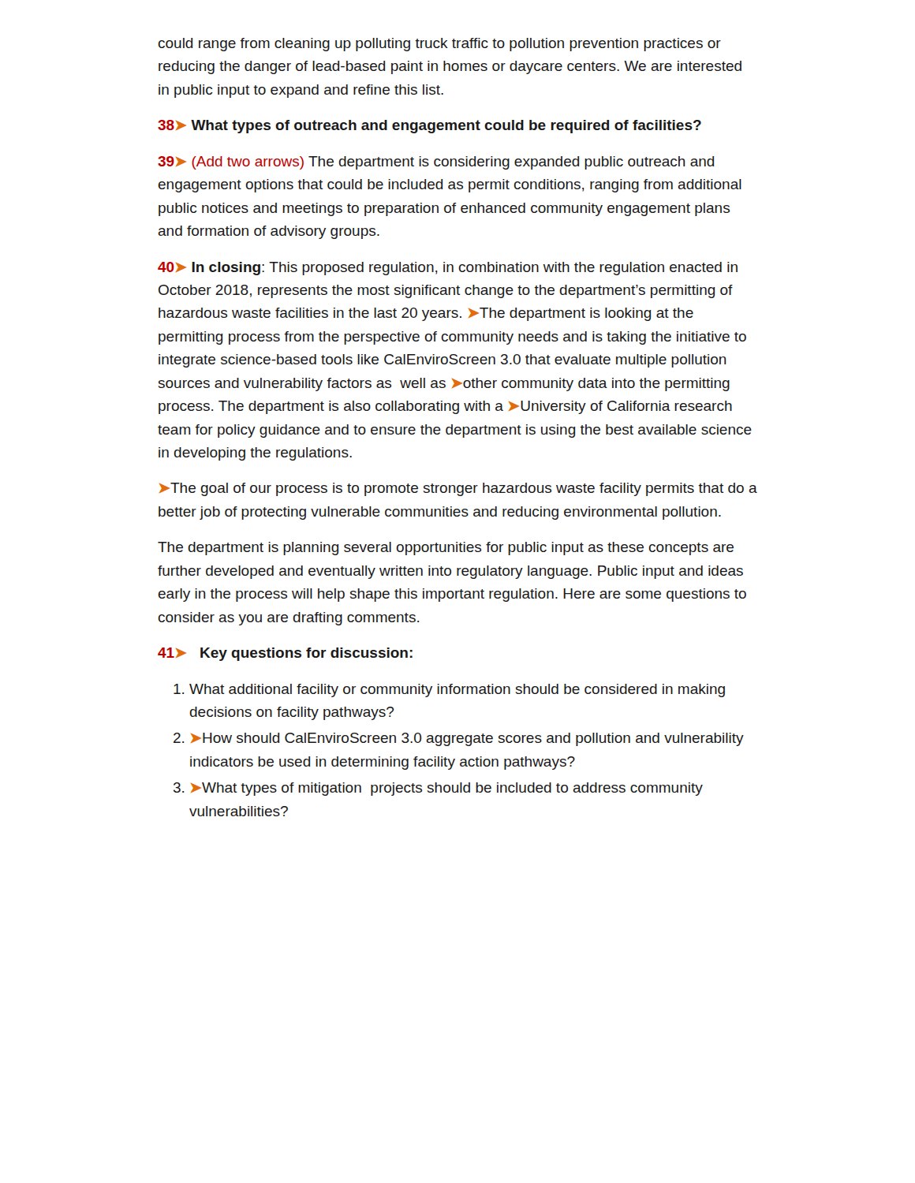could range from cleaning up polluting truck traffic to pollution prevention practices or reducing the danger of lead-based paint in homes or daycare centers. We are interested in public input to expand and refine this list.
38➤ What types of outreach and engagement could be required of facilities?
39➤ (Add two arrows) The department is considering expanded public outreach and engagement options that could be included as permit conditions, ranging from additional public notices and meetings to preparation of enhanced community engagement plans and formation of advisory groups.
40➤ In closing: This proposed regulation, in combination with the regulation enacted in October 2018, represents the most significant change to the department’s permitting of hazardous waste facilities in the last 20 years. ➤The department is looking at the permitting process from the perspective of community needs and is taking the initiative to integrate science-based tools like CalEnviroScreen 3.0 that evaluate multiple pollution sources and vulnerability factors as well as ➤other community data into the permitting process. The department is also collaborating with a ➤University of California research team for policy guidance and to ensure the department is using the best available science in developing the regulations.
➤The goal of our process is to promote stronger hazardous waste facility permits that do a better job of protecting vulnerable communities and reducing environmental pollution.
The department is planning several opportunities for public input as these concepts are further developed and eventually written into regulatory language. Public input and ideas early in the process will help shape this important regulation. Here are some questions to consider as you are drafting comments.
41➤ Key questions for discussion:
What additional facility or community information should be considered in making decisions on facility pathways?
➤How should CalEnviroScreen 3.0 aggregate scores and pollution and vulnerability indicators be used in determining facility action pathways?
➤What types of mitigation projects should be included to address community vulnerabilities?